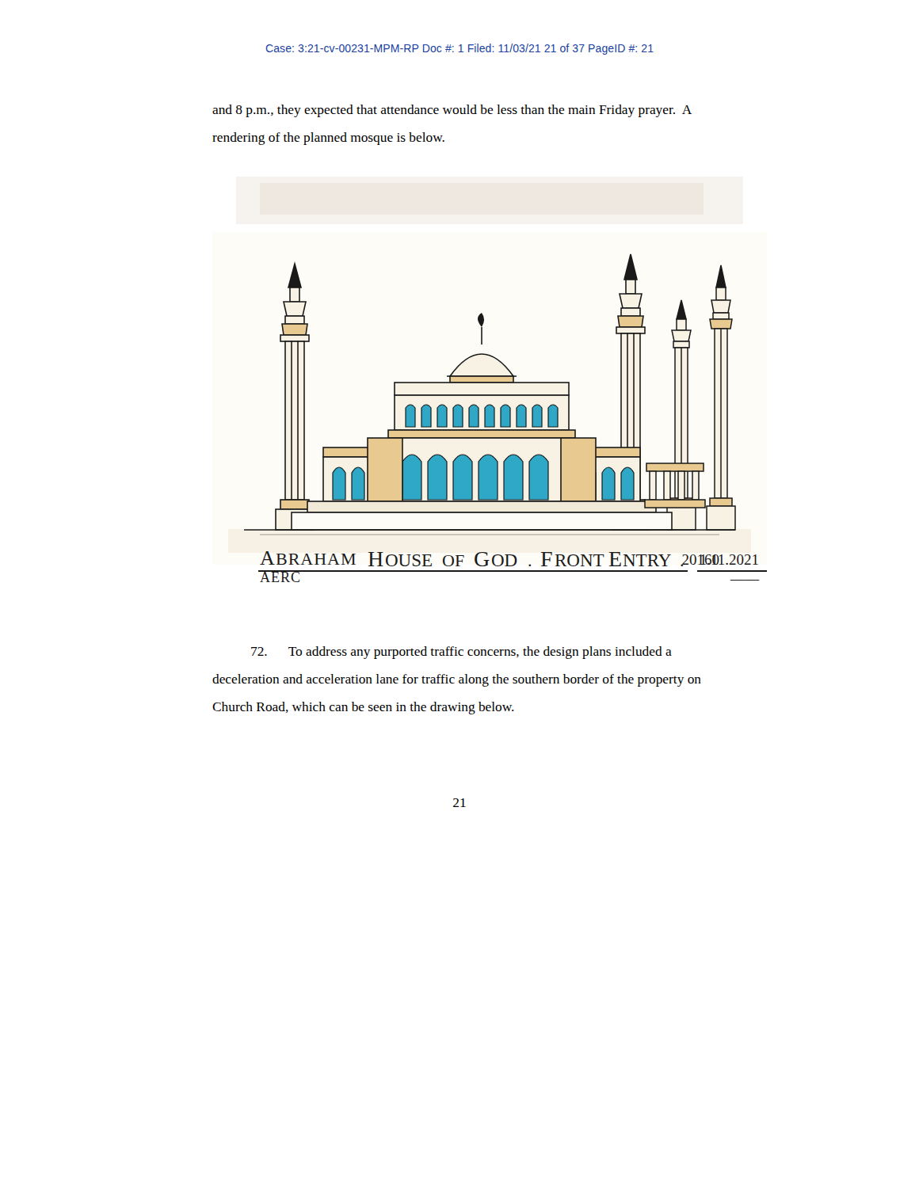Case: 3:21-cv-00231-MPM-RP Doc #: 1 Filed: 11/03/21 21 of 37 PageID #: 21
and 8 p.m., they expected that attendance would be less than the main Friday prayer. A rendering of the planned mosque is below.
A BRAHAM H OUSE OF G OD . F RONT E NTRY . AERC 20160 1.11.2021 ——
72. To address any purported traffic concerns, the design plans included a deceleration and acceleration lane for traffic along the southern border of the property on Church Road, which can be seen in the drawing below.
21